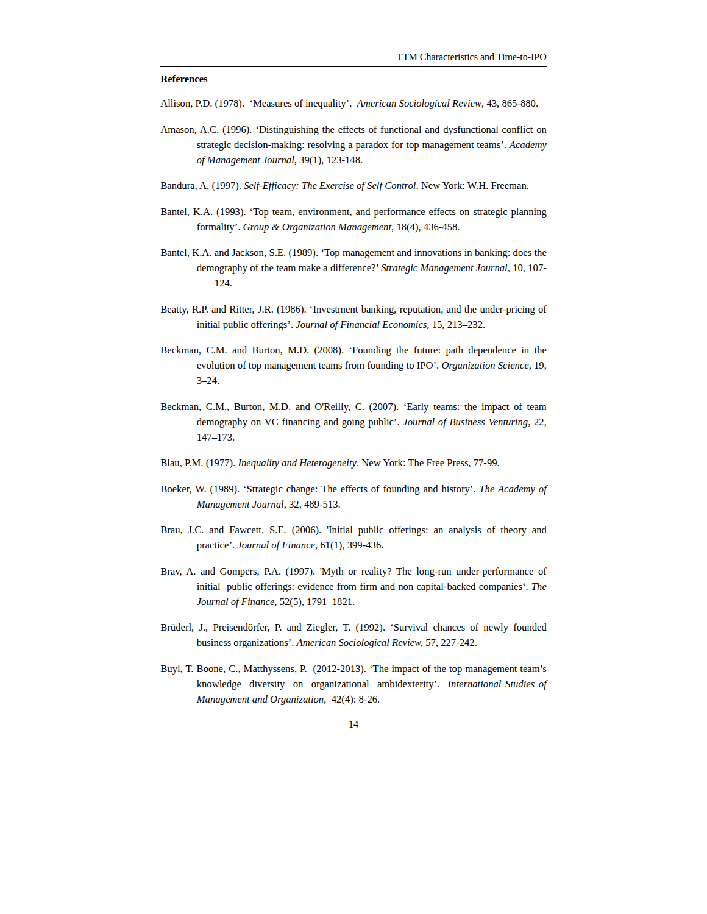TTM Characteristics and Time-to-IPO
References
Allison, P.D. (1978). ‘Measures of inequality’. American Sociological Review, 43, 865-880.
Amason, A.C. (1996). ‘Distinguishing the effects of functional and dysfunctional conflict on strategic decision-making: resolving a paradox for top management teams’. Academy of Management Journal, 39(1), 123-148.
Bandura, A. (1997). Self-Efficacy: The Exercise of Self Control. New York: W.H. Freeman.
Bantel, K.A. (1993). ‘Top team, environment, and performance effects on strategic planning formality’. Group & Organization Management, 18(4), 436-458.
Bantel, K.A. and Jackson, S.E. (1989). ‘Top management and innovations in banking: does the demography of the team make a difference?’ Strategic Management Journal, 10, 107- 124.
Beatty, R.P. and Ritter, J.R. (1986). ‘Investment banking, reputation, and the under-pricing of initial public offerings’. Journal of Financial Economics, 15, 213–232.
Beckman, C.M. and Burton, M.D. (2008). ‘Founding the future: path dependence in the evolution of top management teams from founding to IPO’. Organization Science, 19, 3–24.
Beckman, C.M., Burton, M.D. and O'Reilly, C. (2007). ‘Early teams: the impact of team demography on VC financing and going public’. Journal of Business Venturing, 22, 147–173.
Blau, P.M. (1977). Inequality and Heterogeneity. New York: The Free Press, 77-99.
Boeker, W. (1989). ‘Strategic change: The effects of founding and history’. The Academy of Management Journal, 32, 489-513.
Brau, J.C. and Fawcett, S.E. (2006). 'Initial public offerings: an analysis of theory and practice’. Journal of Finance, 61(1), 399-436.
Brav, A. and Gompers, P.A. (1997). 'Myth or reality? The long-run under-performance of initial public offerings: evidence from firm and non capital-backed companies‘. The Journal of Finance, 52(5), 1791–1821.
Brüderl, J., Preisendörfer, P. and Ziegler, T. (1992). ‘Survival chances of newly founded business organizations’. American Sociological Review, 57, 227-242.
Buyl, T. Boone, C., Matthyssens, P. (2012-2013). ‘The impact of the top management team’s knowledge diversity on organizational ambidexterity’. International Studies of Management and Organization, 42(4): 8-26.
14